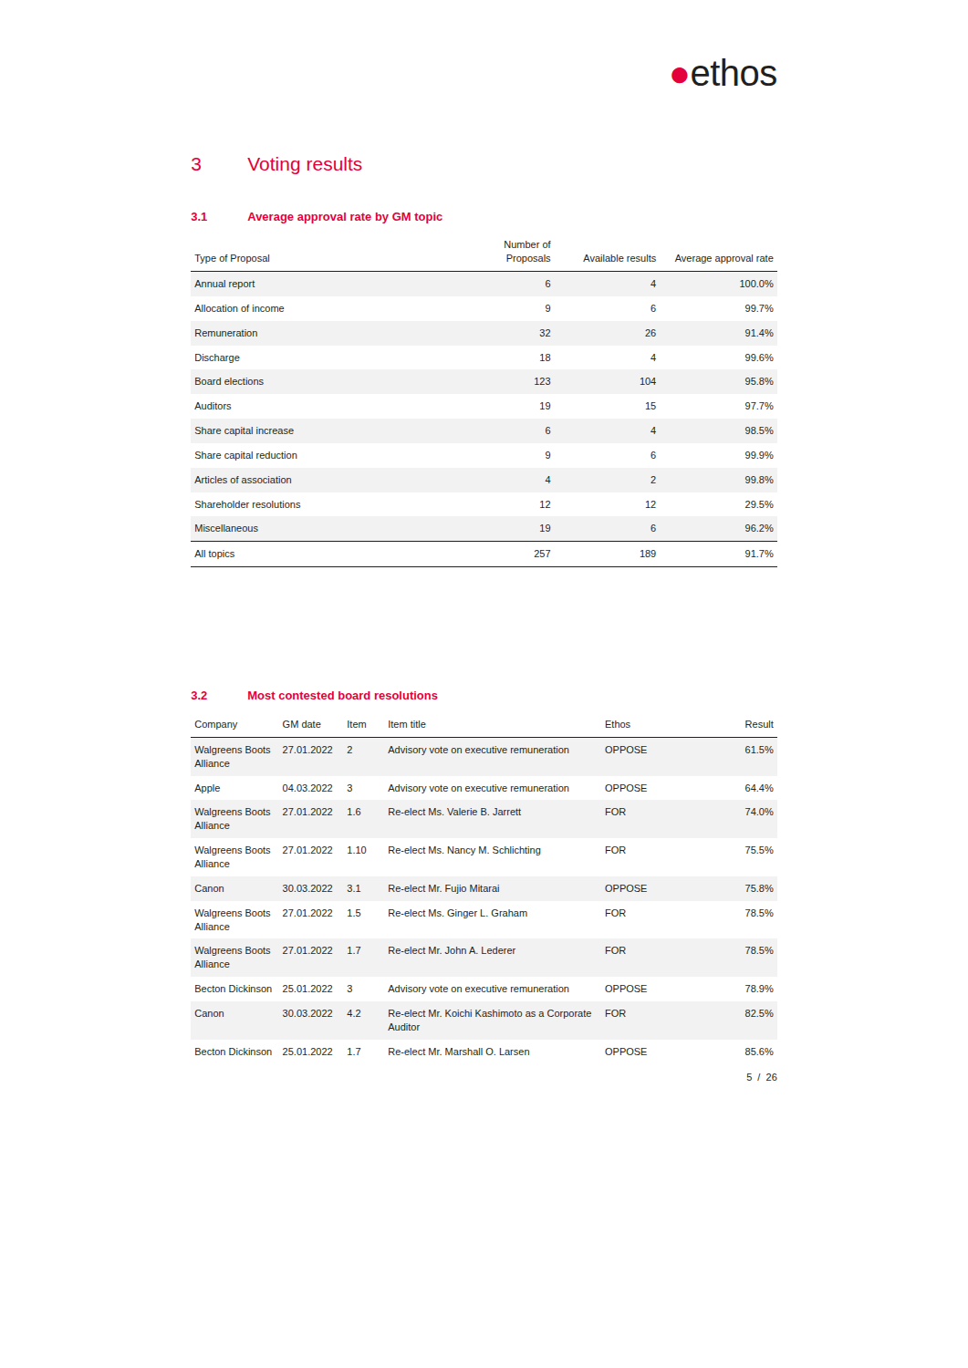●ethos
3 Voting results
3.1 Average approval rate by GM topic
| Type of Proposal | Number of Proposals | Available results | Average approval rate |
| --- | --- | --- | --- |
| Annual report | 6 | 4 | 100.0% |
| Allocation of income | 9 | 6 | 99.7% |
| Remuneration | 32 | 26 | 91.4% |
| Discharge | 18 | 4 | 99.6% |
| Board elections | 123 | 104 | 95.8% |
| Auditors | 19 | 15 | 97.7% |
| Share capital increase | 6 | 4 | 98.5% |
| Share capital reduction | 9 | 6 | 99.9% |
| Articles of association | 4 | 2 | 99.8% |
| Shareholder resolutions | 12 | 12 | 29.5% |
| Miscellaneous | 19 | 6 | 96.2% |
| All topics | 257 | 189 | 91.7% |
3.2 Most contested board resolutions
| Company | GM date | Item | Item title | Ethos | Result |
| --- | --- | --- | --- | --- | --- |
| Walgreens Boots Alliance | 27.01.2022 | 2 | Advisory vote on executive remuneration | OPPOSE | 61.5% |
| Apple | 04.03.2022 | 3 | Advisory vote on executive remuneration | OPPOSE | 64.4% |
| Walgreens Boots Alliance | 27.01.2022 | 1.6 | Re-elect Ms. Valerie B. Jarrett | FOR | 74.0% |
| Walgreens Boots Alliance | 27.01.2022 | 1.10 | Re-elect Ms. Nancy M. Schlichting | FOR | 75.5% |
| Canon | 30.03.2022 | 3.1 | Re-elect Mr. Fujio Mitarai | OPPOSE | 75.8% |
| Walgreens Boots Alliance | 27.01.2022 | 1.5 | Re-elect Ms. Ginger L. Graham | FOR | 78.5% |
| Walgreens Boots Alliance | 27.01.2022 | 1.7 | Re-elect Mr. John A. Lederer | FOR | 78.5% |
| Becton Dickinson | 25.01.2022 | 3 | Advisory vote on executive remuneration | OPPOSE | 78.9% |
| Canon | 30.03.2022 | 4.2 | Re-elect Mr. Koichi Kashimoto as a Corporate Auditor | FOR | 82.5% |
| Becton Dickinson | 25.01.2022 | 1.7 | Re-elect Mr. Marshall O. Larsen | OPPOSE | 85.6% |
5 / 26